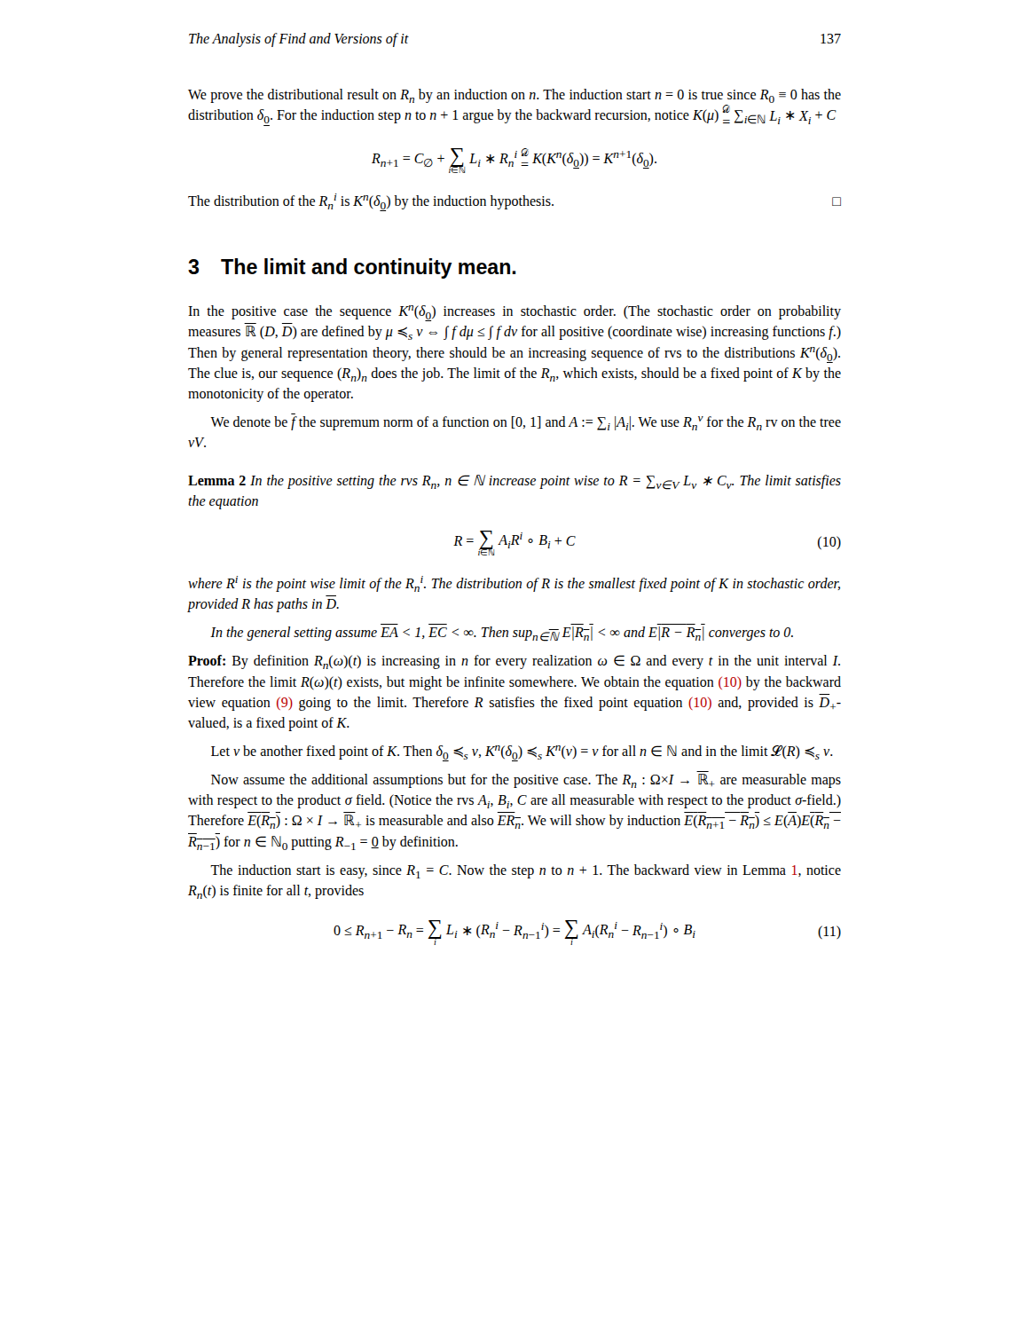The Analysis of Find and Versions of it 137
We prove the distributional result on Rn by an induction on n. The induction start n = 0 is true since R0 ≡ 0 has the distribution δ0. For the induction step n to n + 1 argue by the backward recursion, notice K(μ) 𝒟= ∑i∈ℕ Li ∗ Xi + C
Rn+1 = C∅ + ∑i∈ℕ Li ∗ Rni 𝒟= K(Kn(δ0)) = Kn+1(δ0).
The distribution of the Rni is Kn(δ0) by the induction hypothesis. □
3 The limit and continuity mean.
In the positive case the sequence Kn(δ0) increases in stochastic order. (The stochastic order on probability measures ℝ (D, D) are defined by μ ≼s ν ⇔ ∫ f dμ ≤ ∫ f dν for all positive (coordinate wise) increasing functions f.) Then by general representation theory, there should be an increasing sequence of rvs to the distributions Kn(δ0). The clue is, our sequence (Rn)n does the job. The limit of the Rn, which exists, should be a fixed point of K by the monotonicity of the operator.
We denote be f the supremum norm of a function on [0, 1] and A := ∑i |Ai|. We use Rnv for the Rn rv on the tree vV.
Lemma 2 In the positive setting the rvs Rn, n ∈ ℕ increase point wise to R = ∑v∈V Lv ∗ Cv. The limit satisfies the equation
(10) R = ∑i∈ℕ AiRi ∘ Bi + C (10)
where Ri is the point wise limit of the Rni. The distribution of R is the smallest fixed point of K in stochastic order, provided R has paths in D.
In the general setting assume EA < 1, EC < ∞. Then supn∈ℕ E|Rn| < ∞ and E|R − Rn| converges to 0.
Proof: By definition Rn(ω)(t) is increasing in n for every realization ω ∈ Ω and every t in the unit interval I. Therefore the limit R(ω)(t) exists, but might be infinite somewhere. We obtain the equation (10) by the backward view equation (9) going to the limit. Therefore R satisfies the fixed point equation (10) and, provided is D+-valued, is a fixed point of K.
Let ν be another fixed point of K. Then δ0 ≼s ν, Kn(δ0) ≼s Kn(ν) = ν for all n ∈ ℕ and in the limit 𝓛(R) ≼s ν.
Now assume the additional assumptions but for the positive case. The Rn : Ω×I → ℝ+ are measurable maps with respect to the product σ field. (Notice the rvs Ai, Bi, C are all measurable with respect to the product σ-field.) Therefore E(Rn) : Ω × I → ℝ+ is measurable and also ERn. We will show by induction E(Rn+1 − Rn) ≤ E(A)E(Rn − Rn−1) for n ∈ ℕ0 putting R−1 = 0 by definition.
The induction start is easy, since R1 = C. Now the step n to n + 1. The backward view in Lemma 1, notice Rn(t) is finite for all t, provides
(11) 0 ≤ Rn+1 − Rn = ∑i Li ∗ (Rni − Rn−1i) = ∑i Ai(Rni − Rn−1i) ∘ Bi (11)